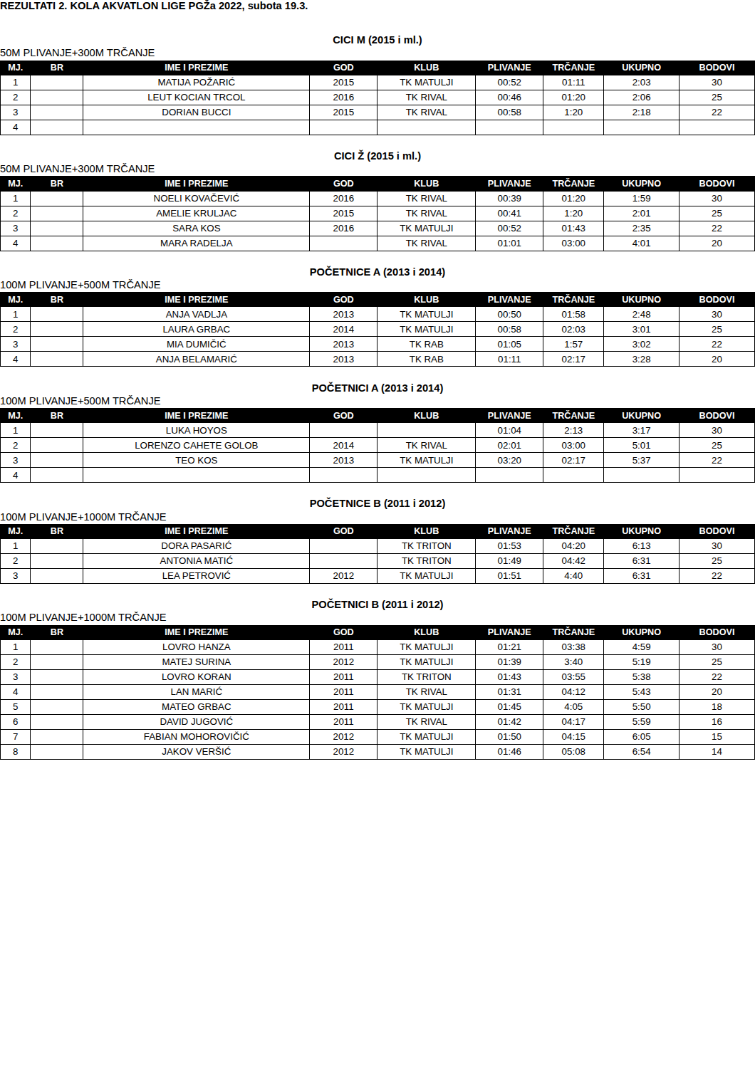REZULTATI 2. KOLA AKVATLON LIGE PGŽa 2022, subota 19.3.
CICI M (2015 i ml.)
50M PLIVANJE+300M TRČANJE
| MJ. | BR | IME I PREZIME | GOD | KLUB | PLIVANJE | TRČANJE | UKUPNO | BODOVI |
| --- | --- | --- | --- | --- | --- | --- | --- | --- |
| 1 | | MATIJA POŽARIĆ | 2015 | TK MATULJI | 00:52 | 01:11 | 2:03 | 30 |
| 2 | | LEUT KOCIAN TRCOL | 2016 | TK RIVAL | 00:46 | 01:20 | 2:06 | 25 |
| 3 | | DORIAN BUCCI | 2015 | TK RIVAL | 00:58 | 1:20 | 2:18 | 22 |
| 4 | | | | | | | | |
CICI Ž (2015 i ml.)
50M PLIVANJE+300M TRČANJE
| MJ. | BR | IME I PREZIME | GOD | KLUB | PLIVANJE | TRČANJE | UKUPNO | BODOVI |
| --- | --- | --- | --- | --- | --- | --- | --- | --- |
| 1 | | NOELI KOVAČEVIĆ | 2016 | TK RIVAL | 00:39 | 01:20 | 1:59 | 30 |
| 2 | | AMELIE KRULJAC | 2015 | TK RIVAL | 00:41 | 1:20 | 2:01 | 25 |
| 3 | | SARA KOS | 2016 | TK MATULJI | 00:52 | 01:43 | 2:35 | 22 |
| 4 | | MARA RADELJA | | TK RIVAL | 01:01 | 03:00 | 4:01 | 20 |
POČETNICE A (2013 i 2014)
100M PLIVANJE+500M TRČANJE
| MJ. | BR | IME I PREZIME | GOD | KLUB | PLIVANJE | TRČANJE | UKUPNO | BODOVI |
| --- | --- | --- | --- | --- | --- | --- | --- | --- |
| 1 | | ANJA VADLJA | 2013 | TK MATULJI | 00:50 | 01:58 | 2:48 | 30 |
| 2 | | LAURA GRBAC | 2014 | TK MATULJI | 00:58 | 02:03 | 3:01 | 25 |
| 3 | | MIA DUMIČIĆ | 2013 | TK RAB | 01:05 | 1:57 | 3:02 | 22 |
| 4 | | ANJA BELAMARIĆ | 2013 | TK RAB | 01:11 | 02:17 | 3:28 | 20 |
POČETNICI A (2013 i 2014)
100M PLIVANJE+500M TRČANJE
| MJ. | BR | IME I PREZIME | GOD | KLUB | PLIVANJE | TRČANJE | UKUPNO | BODOVI |
| --- | --- | --- | --- | --- | --- | --- | --- | --- |
| 1 | | LUKA HOYOS | | | 01:04 | 2:13 | 3:17 | 30 |
| 2 | | LORENZO CAHETE GOLOB | 2014 | TK RIVAL | 02:01 | 03:00 | 5:01 | 25 |
| 3 | | TEO KOS | 2013 | TK MATULJI | 03:20 | 02:17 | 5:37 | 22 |
| 4 | | | | | | | | |
POČETNICE B (2011 i 2012)
100M PLIVANJE+1000M TRČANJE
| MJ. | BR | IME I PREZIME | GOD | KLUB | PLIVANJE | TRČANJE | UKUPNO | BODOVI |
| --- | --- | --- | --- | --- | --- | --- | --- | --- |
| 1 | | DORA PASARIĆ | | TK TRITON | 01:53 | 04:20 | 6:13 | 30 |
| 2 | | ANTONIA MATIĆ | | TK TRITON | 01:49 | 04:42 | 6:31 | 25 |
| 3 | | LEA PETROVIĆ | 2012 | TK MATULJI | 01:51 | 4:40 | 6:31 | 22 |
POČETNICI B (2011 i 2012)
100M PLIVANJE+1000M TRČANJE
| MJ. | BR | IME I PREZIME | GOD | KLUB | PLIVANJE | TRČANJE | UKUPNO | BODOVI |
| --- | --- | --- | --- | --- | --- | --- | --- | --- |
| 1 | | LOVRO HANZA | 2011 | TK MATULJI | 01:21 | 03:38 | 4:59 | 30 |
| 2 | | MATEJ SURINA | 2012 | TK MATULJI | 01:39 | 3:40 | 5:19 | 25 |
| 3 | | LOVRO KORAN | 2011 | TK TRITON | 01:43 | 03:55 | 5:38 | 22 |
| 4 | | LAN MARIĆ | 2011 | TK RIVAL | 01:31 | 04:12 | 5:43 | 20 |
| 5 | | MATEO GRBAC | 2011 | TK MATULJI | 01:45 | 4:05 | 5:50 | 18 |
| 6 | | DAVID JUGOVIĆ | 2011 | TK RIVAL | 01:42 | 04:17 | 5:59 | 16 |
| 7 | | FABIAN MOHOROVIČIĆ | 2012 | TK MATULJI | 01:50 | 04:15 | 6:05 | 15 |
| 8 | | JAKOV VERŠIĆ | 2012 | TK MATULJI | 01:46 | 05:08 | 6:54 | 14 |